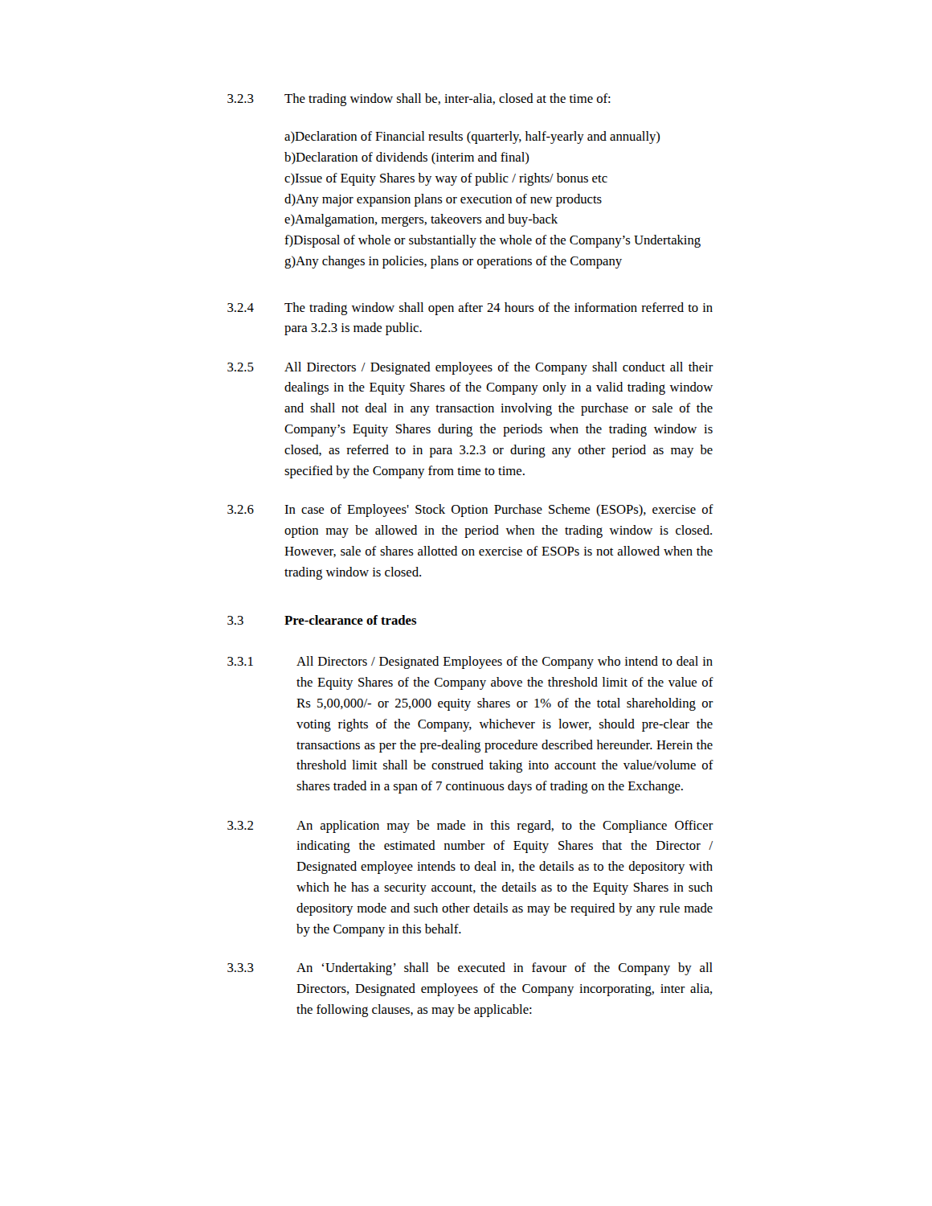3.2.3
The trading window shall be, inter-alia, closed at the time of:
a)Declaration of Financial results (quarterly, half-yearly and annually)
b)Declaration of dividends (interim and final)
c)Issue of Equity Shares by way of public / rights/ bonus etc
d)Any major expansion plans or execution of new products
e)Amalgamation, mergers, takeovers and buy-back
f)Disposal of whole or substantially the whole of the Company’s Undertaking
g)Any changes in policies, plans or operations of the Company
3.2.4
The trading window shall open after 24 hours of the information referred to in para 3.2.3 is made public.
3.2.5
All Directors / Designated employees of the Company shall conduct all their dealings in the Equity Shares of the Company only in a valid trading window and shall not deal in any transaction involving the purchase or sale of the Company’s Equity Shares during the periods when the trading window is closed, as referred to in para 3.2.3 or during any other period as may be specified by the Company from time to time.
3.2.6
In case of Employees' Stock Option Purchase Scheme (ESOPs), exercise of option may be allowed in the period when the trading window is closed. However, sale of shares allotted on exercise of ESOPs is not allowed when the trading window is closed.
3.3
Pre-clearance of trades
3.3.1
All Directors / Designated Employees of the Company who intend to deal in the Equity Shares of the Company above the threshold limit of the value of Rs 5,00,000/- or 25,000 equity shares or 1% of the total shareholding or voting rights of the Company, whichever is lower, should pre-clear the transactions as per the pre-dealing procedure described hereunder. Herein the threshold limit shall be construed taking into account the value/volume of shares traded in a span of 7 continuous days of trading on the Exchange.
3.3.2
An application may be made in this regard, to the Compliance Officer indicating the estimated number of Equity Shares that the Director / Designated employee intends to deal in, the details as to the depository with which he has a security account, the details as to the Equity Shares in such depository mode and such other details as may be required by any rule made by the Company in this behalf.
3.3.3
An ‘Undertaking’ shall be executed in favour of the Company by all Directors, Designated employees of the Company incorporating, inter alia, the following clauses, as may be applicable: